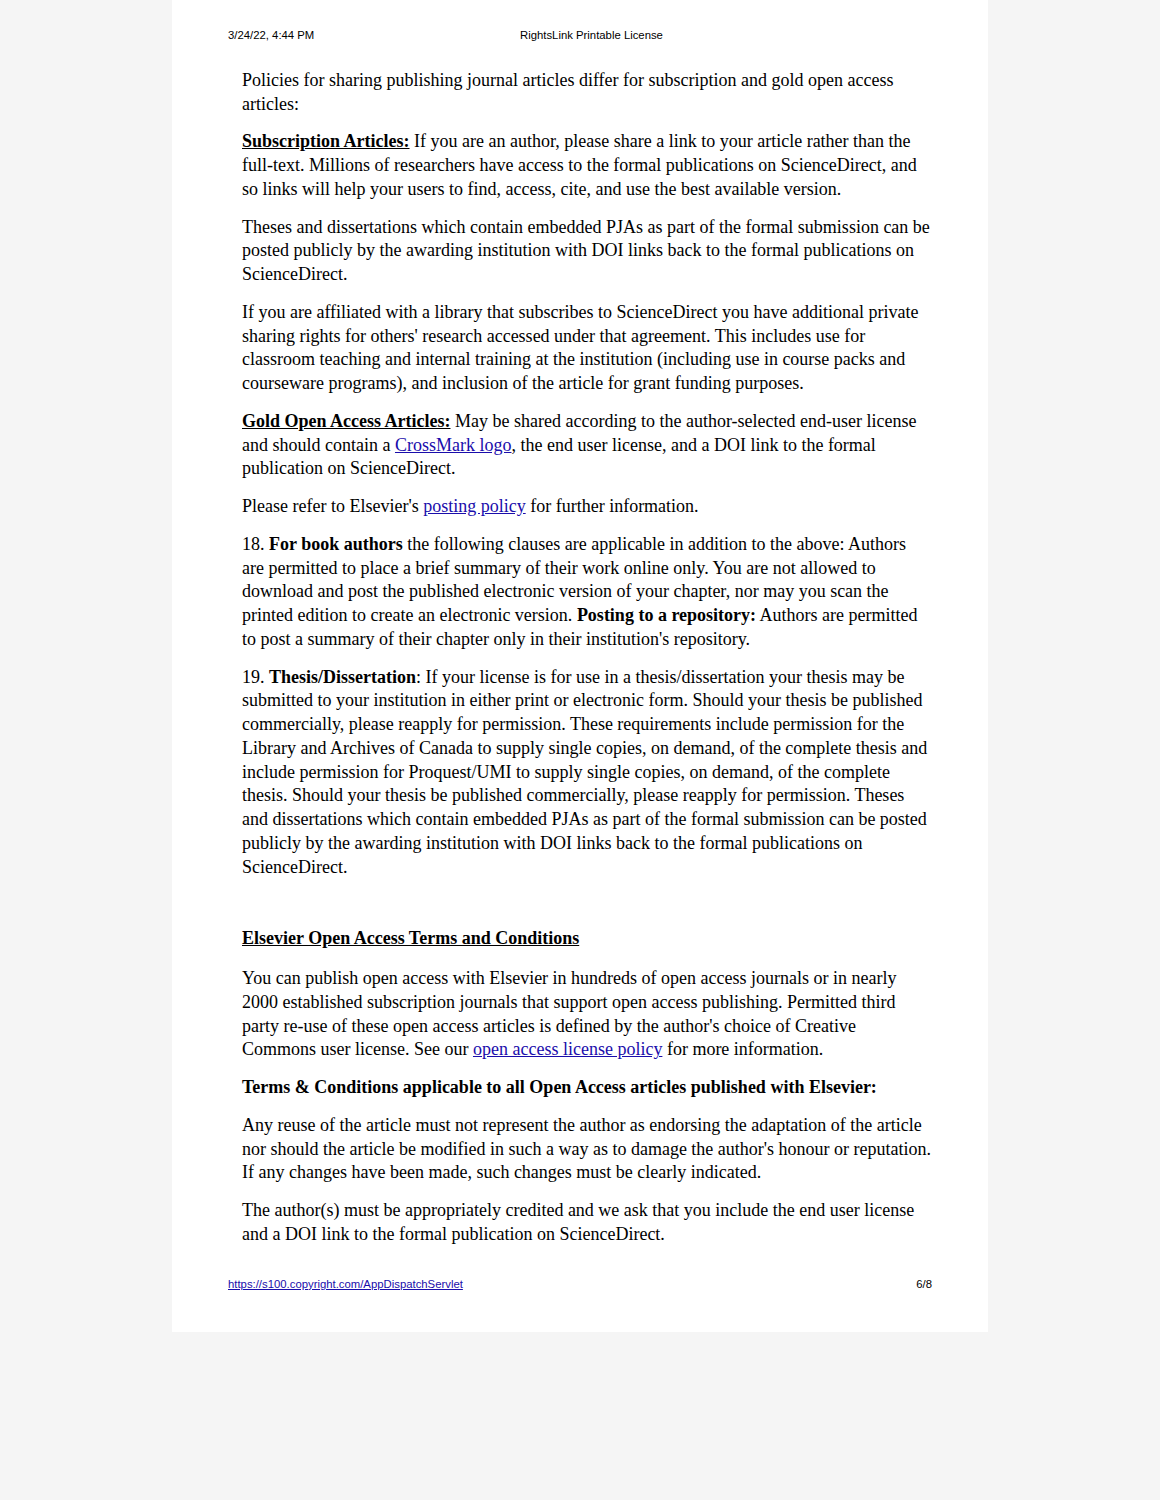3/24/22, 4:44 PM RightsLink Printable License
Policies for sharing publishing journal articles differ for subscription and gold open access articles:
Subscription Articles: If you are an author, please share a link to your article rather than the full-text. Millions of researchers have access to the formal publications on ScienceDirect, and so links will help your users to find, access, cite, and use the best available version.
Theses and dissertations which contain embedded PJAs as part of the formal submission can be posted publicly by the awarding institution with DOI links back to the formal publications on ScienceDirect.
If you are affiliated with a library that subscribes to ScienceDirect you have additional private sharing rights for others' research accessed under that agreement. This includes use for classroom teaching and internal training at the institution (including use in course packs and courseware programs), and inclusion of the article for grant funding purposes.
Gold Open Access Articles: May be shared according to the author-selected end-user license and should contain a CrossMark logo, the end user license, and a DOI link to the formal publication on ScienceDirect.
Please refer to Elsevier's posting policy for further information.
18. For book authors the following clauses are applicable in addition to the above: Authors are permitted to place a brief summary of their work online only. You are not allowed to download and post the published electronic version of your chapter, nor may you scan the printed edition to create an electronic version. Posting to a repository: Authors are permitted to post a summary of their chapter only in their institution's repository.
19. Thesis/Dissertation: If your license is for use in a thesis/dissertation your thesis may be submitted to your institution in either print or electronic form. Should your thesis be published commercially, please reapply for permission. These requirements include permission for the Library and Archives of Canada to supply single copies, on demand, of the complete thesis and include permission for Proquest/UMI to supply single copies, on demand, of the complete thesis. Should your thesis be published commercially, please reapply for permission. Theses and dissertations which contain embedded PJAs as part of the formal submission can be posted publicly by the awarding institution with DOI links back to the formal publications on ScienceDirect.
Elsevier Open Access Terms and Conditions
You can publish open access with Elsevier in hundreds of open access journals or in nearly 2000 established subscription journals that support open access publishing. Permitted third party re-use of these open access articles is defined by the author's choice of Creative Commons user license. See our open access license policy for more information.
Terms & Conditions applicable to all Open Access articles published with Elsevier:
Any reuse of the article must not represent the author as endorsing the adaptation of the article nor should the article be modified in such a way as to damage the author's honour or reputation. If any changes have been made, such changes must be clearly indicated.
The author(s) must be appropriately credited and we ask that you include the end user license and a DOI link to the formal publication on ScienceDirect.
https://s100.copyright.com/AppDispatchServlet 6/8